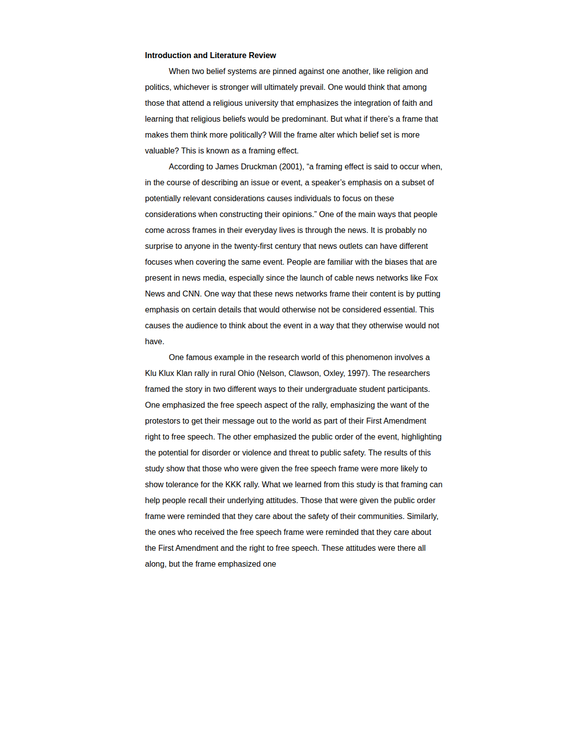Introduction and Literature Review
When two belief systems are pinned against one another, like religion and politics, whichever is stronger will ultimately prevail. One would think that among those that attend a religious university that emphasizes the integration of faith and learning that religious beliefs would be predominant. But what if there’s a frame that makes them think more politically? Will the frame alter which belief set is more valuable? This is known as a framing effect.
According to James Druckman (2001), “a framing effect is said to occur when, in the course of describing an issue or event, a speaker’s emphasis on a subset of potentially relevant considerations causes individuals to focus on these considerations when constructing their opinions.” One of the main ways that people come across frames in their everyday lives is through the news. It is probably no surprise to anyone in the twenty-first century that news outlets can have different focuses when covering the same event. People are familiar with the biases that are present in news media, especially since the launch of cable news networks like Fox News and CNN. One way that these news networks frame their content is by putting emphasis on certain details that would otherwise not be considered essential. This causes the audience to think about the event in a way that they otherwise would not have.
One famous example in the research world of this phenomenon involves a Klu Klux Klan rally in rural Ohio (Nelson, Clawson, Oxley, 1997). The researchers framed the story in two different ways to their undergraduate student participants. One emphasized the free speech aspect of the rally, emphasizing the want of the protestors to get their message out to the world as part of their First Amendment right to free speech. The other emphasized the public order of the event, highlighting the potential for disorder or violence and threat to public safety. The results of this study show that those who were given the free speech frame were more likely to show tolerance for the KKK rally. What we learned from this study is that framing can help people recall their underlying attitudes. Those that were given the public order frame were reminded that they care about the safety of their communities. Similarly, the ones who received the free speech frame were reminded that they care about the First Amendment and the right to free speech. These attitudes were there all along, but the frame emphasized one